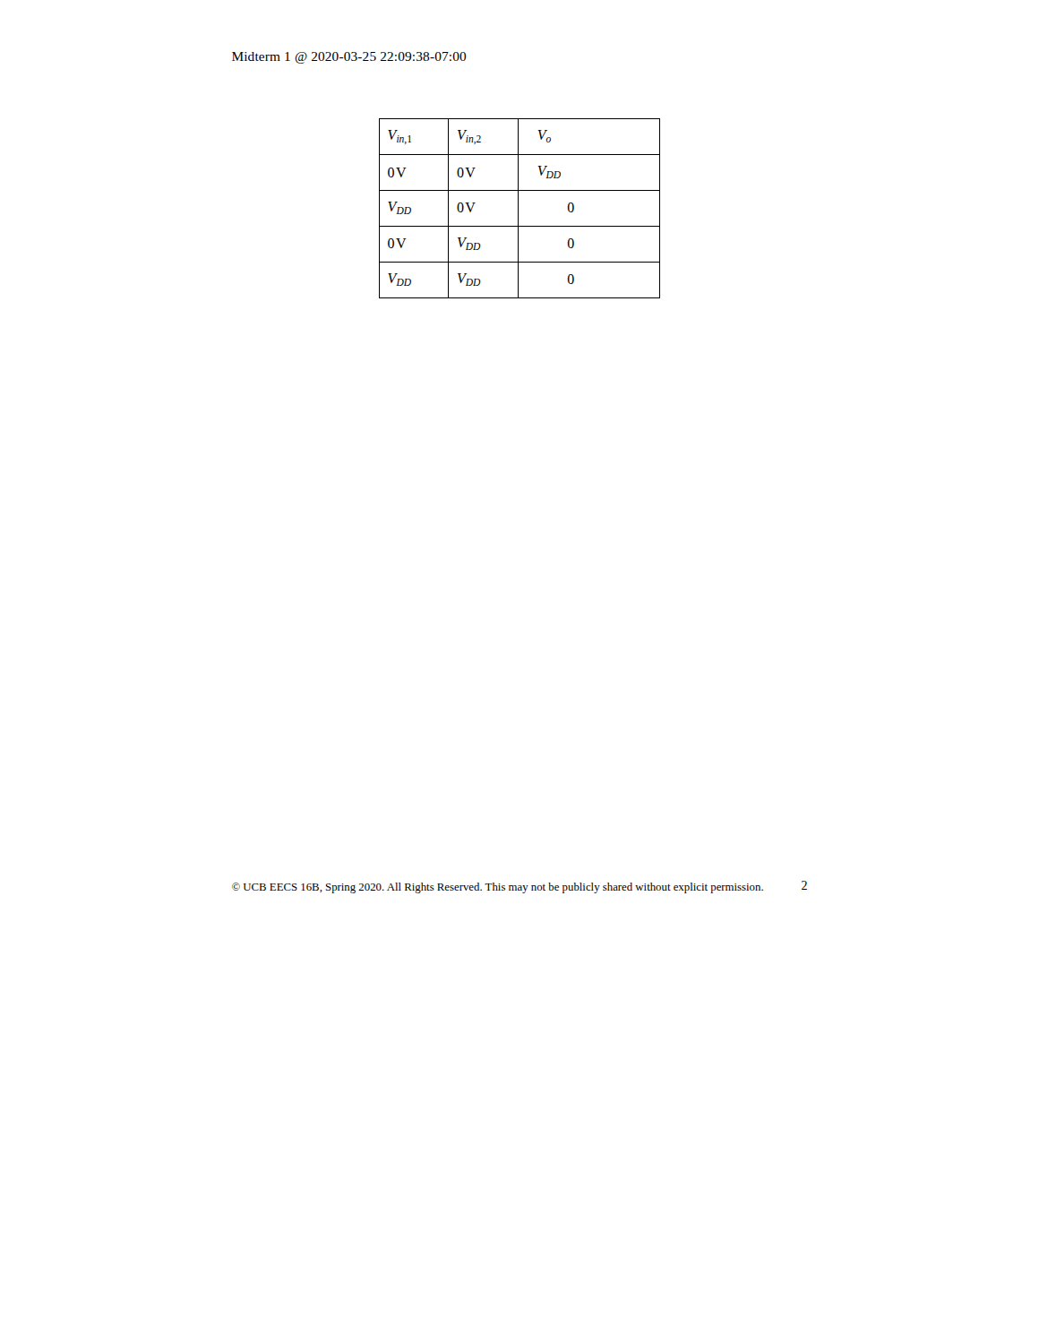Midterm 1 @ 2020-03-25 22:09:38-07:00
| V in ,1 | V in ,2 | V o |
| 0 V | 0 V | V DD |
| V DD | 0 V | 0 |
| 0 V | V DD | 0 |
| V DD | V DD | 0 |
© UCB EECS 16B, Spring 2020. All Rights Reserved. This may not be publicly shared without explicit permission.
2